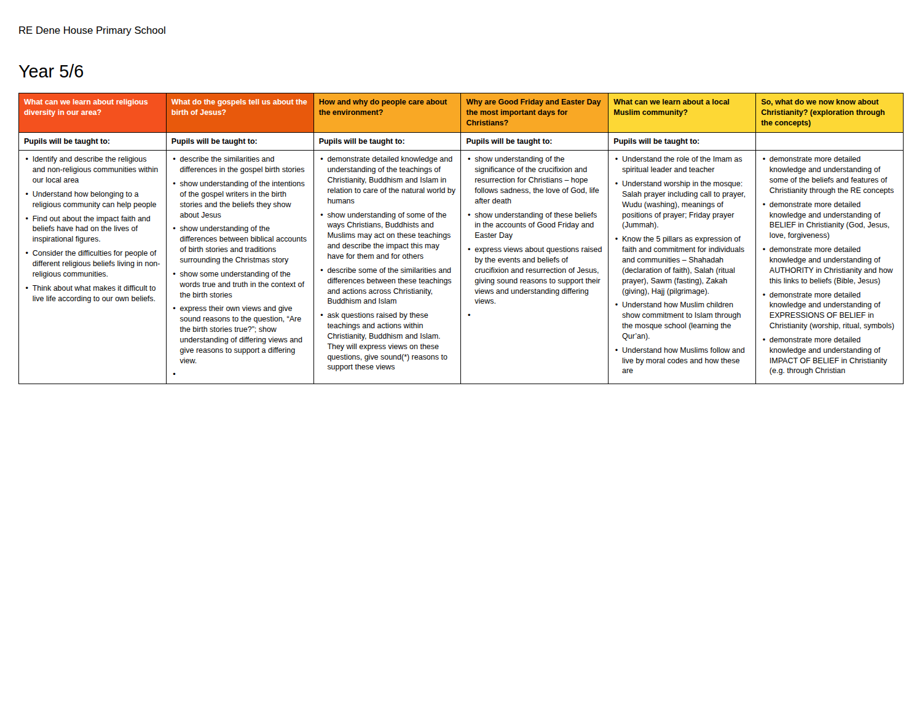RE Dene House Primary School
Year 5/6
| What can we learn about religious diversity in our area? | What do the gospels tell us about the birth of Jesus? | How and why do people care about the environment? | Why are Good Friday and Easter Day the most important days for Christians? | What can we learn about a local Muslim community? | So, what do we now know about Christianity? (exploration through the concepts) |
| --- | --- | --- | --- | --- | --- |
| Pupils will be taught to: | Pupils will be taught to: | Pupils will be taught to: | Pupils will be taught to: | Pupils will be taught to: | |
| Identify and describe the religious and non-religious communities within our local area Understand how belonging to a religious community can help people Find out about the impact faith and beliefs have had on the lives of inspirational figures. Consider the difficulties for people of different religious beliefs living in non-religious communities. Think about what makes it difficult to live life according to our own beliefs. | describe the similarities and differences in the gospel birth stories show understanding of the intentions of the gospel writers in the birth stories and the beliefs they show about Jesus show understanding of the differences between biblical accounts of birth stories and traditions surrounding the Christmas story show some understanding of the words true and truth in the context of the birth stories express their own views and give sound reasons to the question, “Are the birth stories true?”; show understanding of differing views and give reasons to support a differing view. | demonstrate detailed knowledge and understanding of the teachings of Christianity, Buddhism and Islam in relation to care of the natural world by humans show understanding of some of the ways Christians, Buddhists and Muslims may act on these teachings and describe the impact this may have for them and for others describe some of the similarities and differences between these teachings and actions across Christianity, Buddhism and Islam ask questions raised by these teachings and actions within Christianity, Buddhism and Islam. They will express views on these questions, give sound(*) reasons to support these views | show understanding of the significance of the crucifixion and resurrection for Christians – hope follows sadness, the love of God, life after death show understanding of these beliefs in the accounts of Good Friday and Easter Day express views about questions raised by the events and beliefs of crucifixion and resurrection of Jesus, giving sound reasons to support their views and understanding differing views. | Understand the role of the Imam as spiritual leader and teacher Understand worship in the mosque: Salah prayer including call to prayer, Wudu (washing), meanings of positions of prayer; Friday prayer (Jummah). Know the 5 pillars as expression of faith and commitment for individuals and communities – Shahadah (declaration of faith), Salah (ritual prayer), Sawm (fasting), Zakah (giving), Hajj (pilgrimage). Understand how Muslim children show commitment to Islam through the mosque school (learning the Qur’an). Understand how Muslims follow and live by moral codes and how these are | demonstrate more detailed knowledge and understanding of some of the beliefs and features of Christianity through the RE concepts demonstrate more detailed knowledge and understanding of BELIEF in Christianity (God, Jesus, love, forgiveness) demonstrate more detailed knowledge and understanding of AUTHORITY in Christianity and how this links to beliefs (Bible, Jesus) demonstrate more detailed knowledge and understanding of EXPRESSIONS OF BELIEF in Christianity (worship, ritual, symbols) demonstrate more detailed knowledge and understanding of IMPACT OF BELIEF in Christianity (e.g. through Christian |